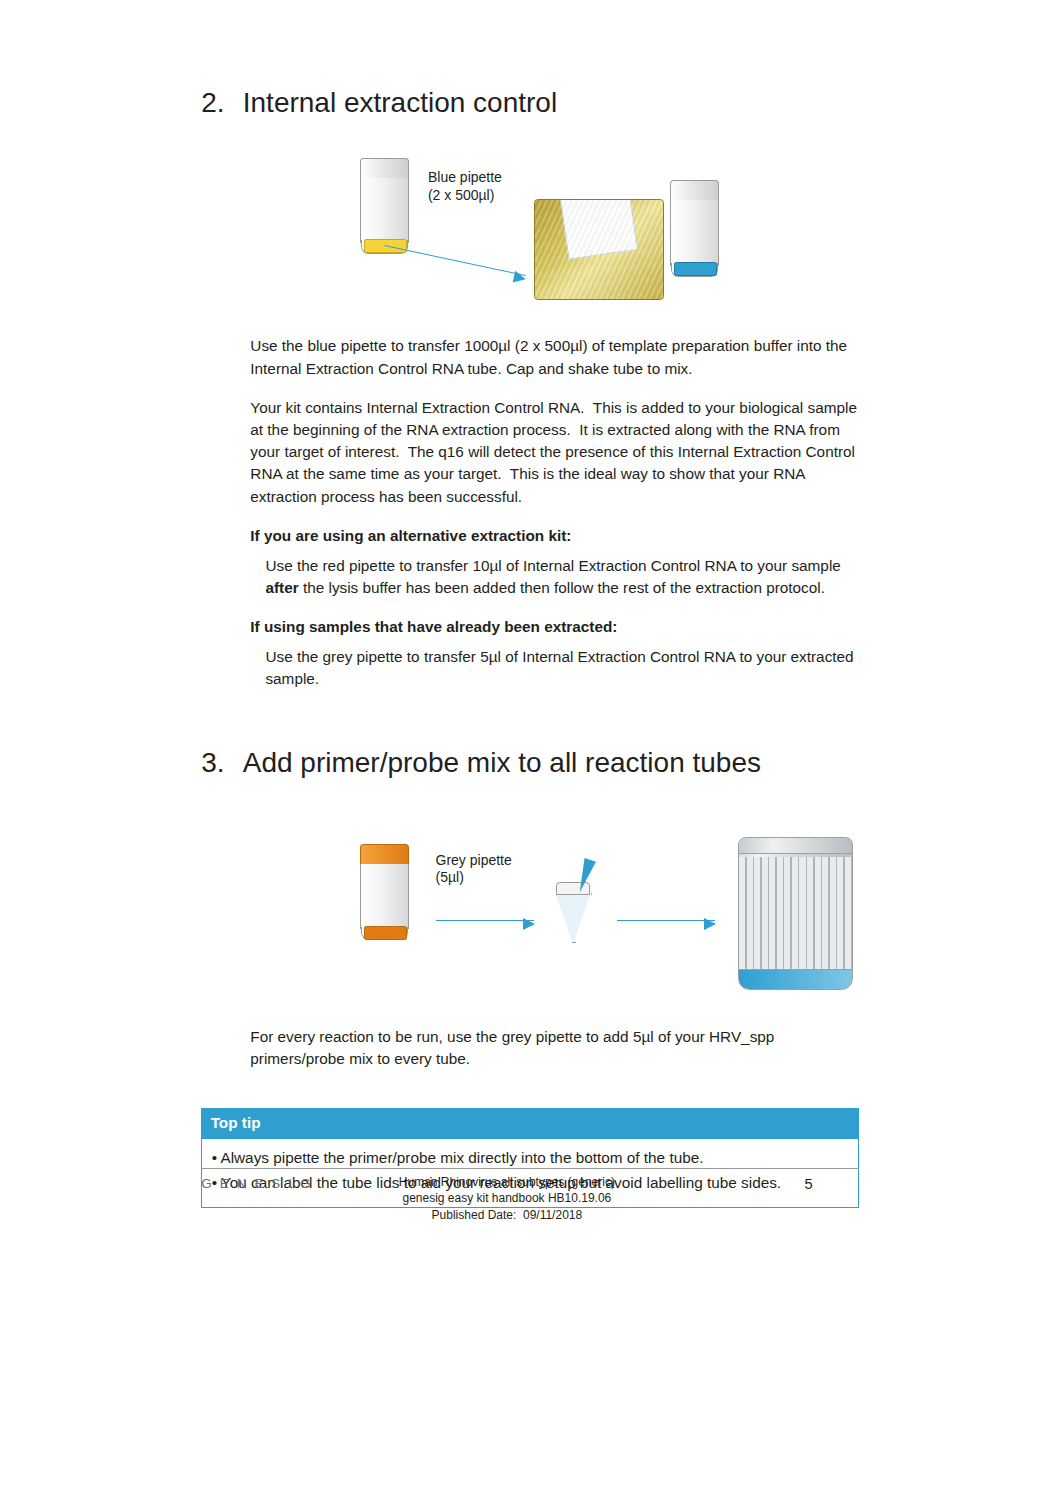2. Internal extraction control
Blue pipette
(2 x 500µl)
Use the blue pipette to transfer 1000µl (2 x 500µl) of template preparation buffer into the Internal Extraction Control RNA tube. Cap and shake tube to mix.
Your kit contains Internal Extraction Control RNA. This is added to your biological sample at the beginning of the RNA extraction process. It is extracted along with the RNA from your target of interest. The q16 will detect the presence of this Internal Extraction Control RNA at the same time as your target. This is the ideal way to show that your RNA extraction process has been successful.
If you are using an alternative extraction kit:
Use the red pipette to transfer 10µl of Internal Extraction Control RNA to your sample after the lysis buffer has been added then follow the rest of the extraction protocol.
If using samples that have already been extracted:
Use the grey pipette to transfer 5µl of Internal Extraction Control RNA to your extracted sample.
3. Add primer/probe mix to all reaction tubes
Grey pipette
(5µl)
For every reaction to be run, use the grey pipette to add 5µl of your HRV_spp primers/probe mix to every tube.
Top tip
• Always pipette the primer/probe mix directly into the bottom of the tube.
• You can label the tube lids to aid your reaction setup but avoid labelling tube sides.
G E N E S I G Human Rhinovirus all subtypes (generic)
genesig easy kit handbook HB10.19.06
Published Date: 09/11/2018 5